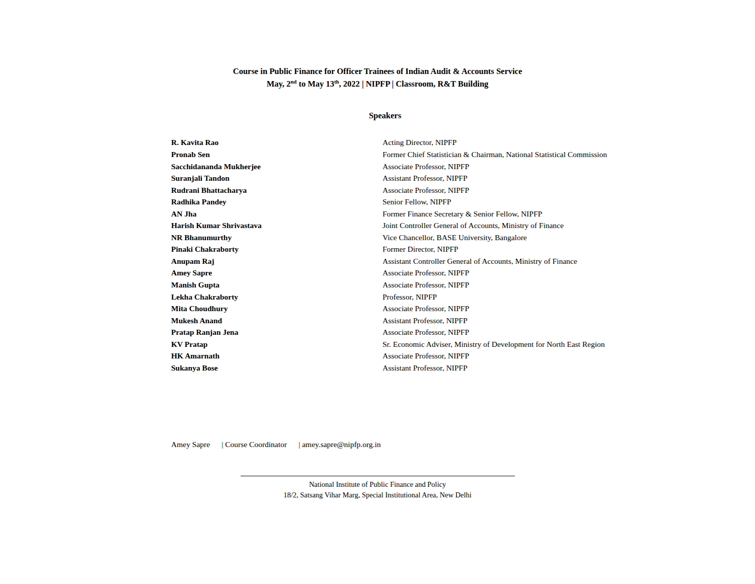Course in Public Finance for Officer Trainees of Indian Audit & Accounts Service
May, 2nd to May 13th, 2022 | NIPFP | Classroom, R&T Building
Speakers
| R. Kavita Rao | Acting Director, NIPFP |
| Pronab Sen | Former Chief Statistician & Chairman, National Statistical Commission |
| Sacchidananda Mukherjee | Associate Professor, NIPFP |
| Suranjali Tandon | Assistant Professor, NIPFP |
| Rudrani Bhattacharya | Associate Professor, NIPFP |
| Radhika Pandey | Senior Fellow, NIPFP |
| AN Jha | Former Finance Secretary & Senior Fellow, NIPFP |
| Harish Kumar Shrivastava | Joint Controller General of Accounts, Ministry of Finance |
| NR Bhanumurthy | Vice Chancellor, BASE University, Bangalore |
| Pinaki Chakraborty | Former Director, NIPFP |
| Anupam Raj | Assistant Controller General of Accounts, Ministry of Finance |
| Amey Sapre | Associate Professor, NIPFP |
| Manish Gupta | Associate Professor, NIPFP |
| Lekha Chakraborty | Professor, NIPFP |
| Mita Choudhury | Associate Professor, NIPFP |
| Mukesh Anand | Assistant Professor, NIPFP |
| Pratap Ranjan Jena | Associate Professor, NIPFP |
| KV Pratap | Sr. Economic Adviser, Ministry of Development for North East Region |
| HK Amarnath | Associate Professor, NIPFP |
| Sukanya Bose | Assistant Professor, NIPFP |
Amey Sapre | Course Coordinator | amey.sapre@nipfp.org.in
National Institute of Public Finance and Policy
18/2, Satsang Vihar Marg, Special Institutional Area, New Delhi